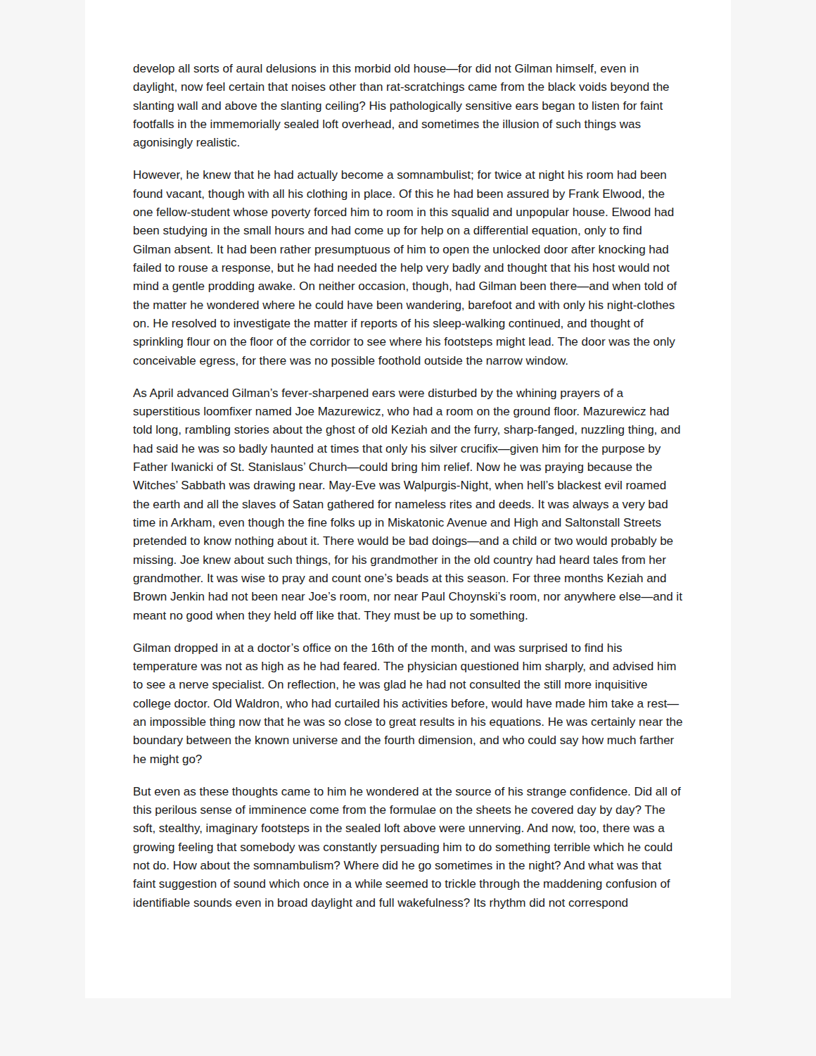develop all sorts of aural delusions in this morbid old house—for did not Gilman himself, even in daylight, now feel certain that noises other than rat-scratchings came from the black voids beyond the slanting wall and above the slanting ceiling? His pathologically sensitive ears began to listen for faint footfalls in the immemorially sealed loft overhead, and sometimes the illusion of such things was agonisingly realistic.
However, he knew that he had actually become a somnambulist; for twice at night his room had been found vacant, though with all his clothing in place. Of this he had been assured by Frank Elwood, the one fellow-student whose poverty forced him to room in this squalid and unpopular house. Elwood had been studying in the small hours and had come up for help on a differential equation, only to find Gilman absent. It had been rather presumptuous of him to open the unlocked door after knocking had failed to rouse a response, but he had needed the help very badly and thought that his host would not mind a gentle prodding awake. On neither occasion, though, had Gilman been there—and when told of the matter he wondered where he could have been wandering, barefoot and with only his night-clothes on. He resolved to investigate the matter if reports of his sleep-walking continued, and thought of sprinkling flour on the floor of the corridor to see where his footsteps might lead. The door was the only conceivable egress, for there was no possible foothold outside the narrow window.
As April advanced Gilman’s fever-sharpened ears were disturbed by the whining prayers of a superstitious loomfixer named Joe Mazurewicz, who had a room on the ground floor. Mazurewicz had told long, rambling stories about the ghost of old Keziah and the furry, sharp-fanged, nuzzling thing, and had said he was so badly haunted at times that only his silver crucifix—given him for the purpose by Father Iwanicki of St. Stanislaus’ Church—could bring him relief. Now he was praying because the Witches’ Sabbath was drawing near. May-Eve was Walpurgis-Night, when hell’s blackest evil roamed the earth and all the slaves of Satan gathered for nameless rites and deeds. It was always a very bad time in Arkham, even though the fine folks up in Miskatonic Avenue and High and Saltonstall Streets pretended to know nothing about it. There would be bad doings—and a child or two would probably be missing. Joe knew about such things, for his grandmother in the old country had heard tales from her grandmother. It was wise to pray and count one’s beads at this season. For three months Keziah and Brown Jenkin had not been near Joe’s room, nor near Paul Choynski’s room, nor anywhere else—and it meant no good when they held off like that. They must be up to something.
Gilman dropped in at a doctor’s office on the 16th of the month, and was surprised to find his temperature was not as high as he had feared. The physician questioned him sharply, and advised him to see a nerve specialist. On reflection, he was glad he had not consulted the still more inquisitive college doctor. Old Waldron, who had curtailed his activities before, would have made him take a rest—an impossible thing now that he was so close to great results in his equations. He was certainly near the boundary between the known universe and the fourth dimension, and who could say how much farther he might go?
But even as these thoughts came to him he wondered at the source of his strange confidence. Did all of this perilous sense of imminence come from the formulae on the sheets he covered day by day? The soft, stealthy, imaginary footsteps in the sealed loft above were unnerving. And now, too, there was a growing feeling that somebody was constantly persuading him to do something terrible which he could not do. How about the somnambulism? Where did he go sometimes in the night? And what was that faint suggestion of sound which once in a while seemed to trickle through the maddening confusion of identifiable sounds even in broad daylight and full wakefulness? Its rhythm did not correspond